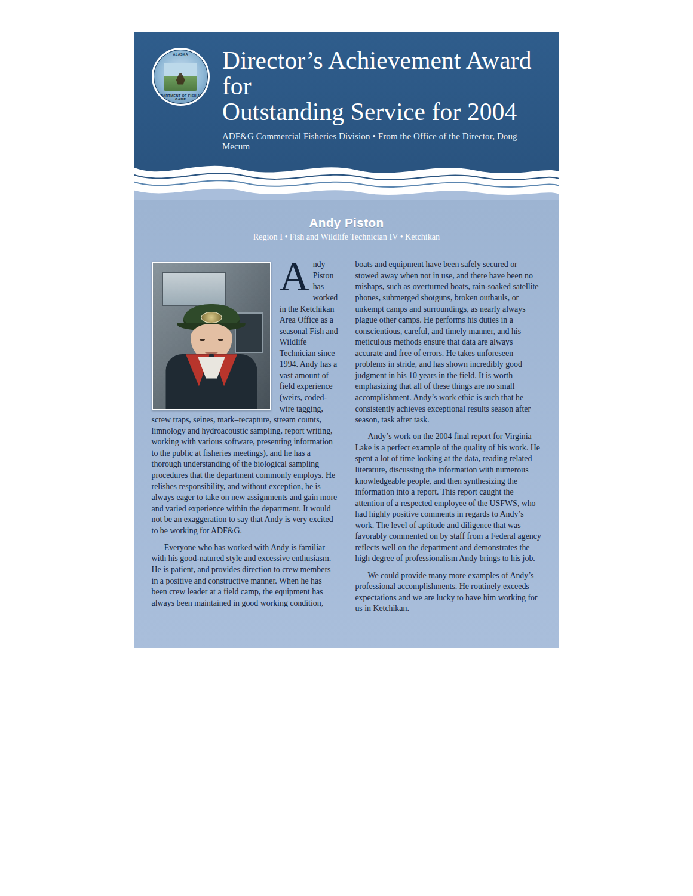ALASKA
DEPARTMENT OF FISH AND GAME
Director’s Achievement Award for
Outstanding Service for 2004
ADF&G Commercial Fisheries Division • From the Office of the Director, Doug Mecum
Andy Piston
Region I • Fish and Wildlife Technician IV • Ketchikan
Andy Piston has worked in the Ketchikan Area Office as a seasonal Fish and Wildlife Technician since 1994. Andy has a vast amount of field experience (weirs, coded-wire tagging, screw traps, seines, mark–recapture, stream counts, limnology and hydroacoustic sampling, report writing, working with various software, presenting information to the public at fisheries meetings), and he has a thorough understanding of the biological sampling procedures that the department commonly employs. He relishes responsibility, and without exception, he is always eager to take on new assignments and gain more and varied experience within the department. It would not be an exaggeration to say that Andy is very excited to be working for ADF&G.
Everyone who has worked with Andy is familiar with his good-natured style and excessive enthusiasm. He is patient, and provides direction to crew members in a positive and constructive manner. When he has been crew leader at a field camp, the equipment has always been maintained in good working condition, boats and equipment have been safely secured or stowed away when not in use, and there have been no mishaps, such as overturned boats, rain-soaked satellite phones, submerged shotguns, broken outhauls, or unkempt camps and surroundings, as nearly always plague other camps. He performs his duties in a conscientious, careful, and timely manner, and his meticulous methods ensure that data are always accurate and free of errors. He takes unforeseen problems in stride, and has shown incredibly good judgment in his 10 years in the field. It is worth emphasizing that all of these things are no small accomplishment. Andy’s work ethic is such that he consistently achieves exceptional results season after season, task after task.
Andy’s work on the 2004 final report for Virginia Lake is a perfect example of the quality of his work. He spent a lot of time looking at the data, reading related literature, discussing the information with numerous knowledgeable people, and then synthesizing the information into a report. This report caught the attention of a respected employee of the USFWS, who had highly positive comments in regards to Andy’s work. The level of aptitude and diligence that was favorably commented on by staff from a Federal agency reflects well on the department and demonstrates the high degree of professionalism Andy brings to his job.
We could provide many more examples of Andy’s professional accomplishments. He routinely exceeds expectations and we are lucky to have him working for us in Ketchikan.